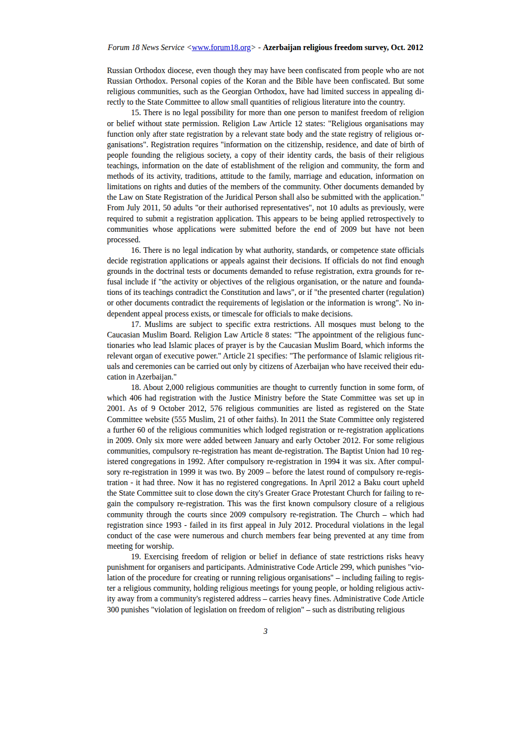Forum 18 News Service <www.forum18.org> - Azerbaijan religious freedom survey, Oct. 2012
Russian Orthodox diocese, even though they may have been confiscated from people who are not Russian Orthodox. Personal copies of the Koran and the Bible have been confiscated. But some religious communities, such as the Georgian Orthodox, have had limited success in appealing directly to the State Committee to allow small quantities of religious literature into the country.
15. There is no legal possibility for more than one person to manifest freedom of religion or belief without state permission. Religion Law Article 12 states: "Religious organisations may function only after state registration by a relevant state body and the state registry of religious organisations". Registration requires "information on the citizenship, residence, and date of birth of people founding the religious society, a copy of their identity cards, the basis of their religious teachings, information on the date of establishment of the religion and community, the form and methods of its activity, traditions, attitude to the family, marriage and education, information on limitations on rights and duties of the members of the community. Other documents demanded by the Law on State Registration of the Juridical Person shall also be submitted with the application." From July 2011, 50 adults "or their authorised representatives", not 10 adults as previously, were required to submit a registration application. This appears to be being applied retrospectively to communities whose applications were submitted before the end of 2009 but have not been processed.
16. There is no legal indication by what authority, standards, or competence state officials decide registration applications or appeals against their decisions. If officials do not find enough grounds in the doctrinal tests or documents demanded to refuse registration, extra grounds for refusal include if "the activity or objectives of the religious organisation, or the nature and foundations of its teachings contradict the Constitution and laws", or if "the presented charter (regulation) or other documents contradict the requirements of legislation or the information is wrong". No independent appeal process exists, or timescale for officials to make decisions.
17. Muslims are subject to specific extra restrictions. All mosques must belong to the Caucasian Muslim Board. Religion Law Article 8 states: "The appointment of the religious functionaries who lead Islamic places of prayer is by the Caucasian Muslim Board, which informs the relevant organ of executive power." Article 21 specifies: "The performance of Islamic religious rituals and ceremonies can be carried out only by citizens of Azerbaijan who have received their education in Azerbaijan."
18. About 2,000 religious communities are thought to currently function in some form, of which 406 had registration with the Justice Ministry before the State Committee was set up in 2001. As of 9 October 2012, 576 religious communities are listed as registered on the State Committee website (555 Muslim, 21 of other faiths). In 2011 the State Committee only registered a further 60 of the religious communities which lodged registration or re-registration applications in 2009. Only six more were added between January and early October 2012. For some religious communities, compulsory re-registration has meant de-registration. The Baptist Union had 10 registered congregations in 1992. After compulsory re-registration in 1994 it was six. After compulsory re-registration in 1999 it was two. By 2009 – before the latest round of compulsory re-registration - it had three. Now it has no registered congregations. In April 2012 a Baku court upheld the State Committee suit to close down the city's Greater Grace Protestant Church for failing to regain the compulsory re-registration. This was the first known compulsory closure of a religious community through the courts since 2009 compulsory re-registration. The Church – which had registration since 1993 - failed in its first appeal in July 2012. Procedural violations in the legal conduct of the case were numerous and church members fear being prevented at any time from meeting for worship.
19. Exercising freedom of religion or belief in defiance of state restrictions risks heavy punishment for organisers and participants. Administrative Code Article 299, which punishes "violation of the procedure for creating or running religious organisations" – including failing to register a religious community, holding religious meetings for young people, or holding religious activity away from a community's registered address – carries heavy fines. Administrative Code Article 300 punishes "violation of legislation on freedom of religion" – such as distributing religious
3